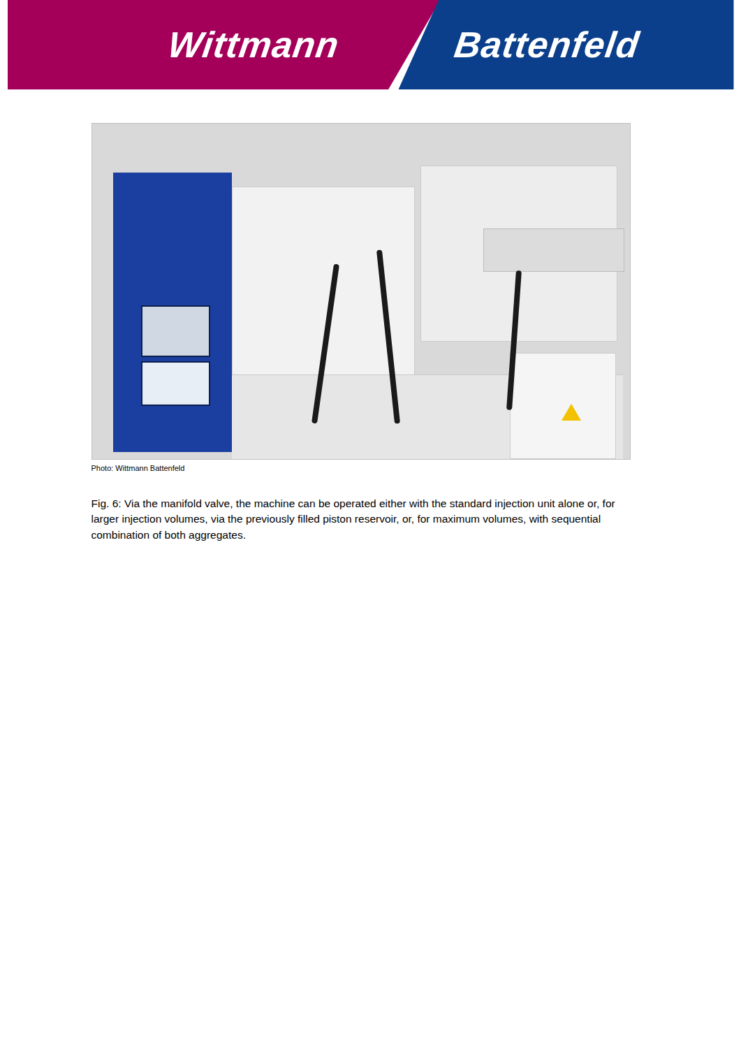Wittmann
Battenfeld
Photo: Wittmann Battenfeld
Fig. 6: Via the manifold valve, the machine can be operated either with the standard injection unit alone or, for larger injection volumes, via the previously filled piston reservoir, or, for maximum volumes, with sequential combination of both aggregates.